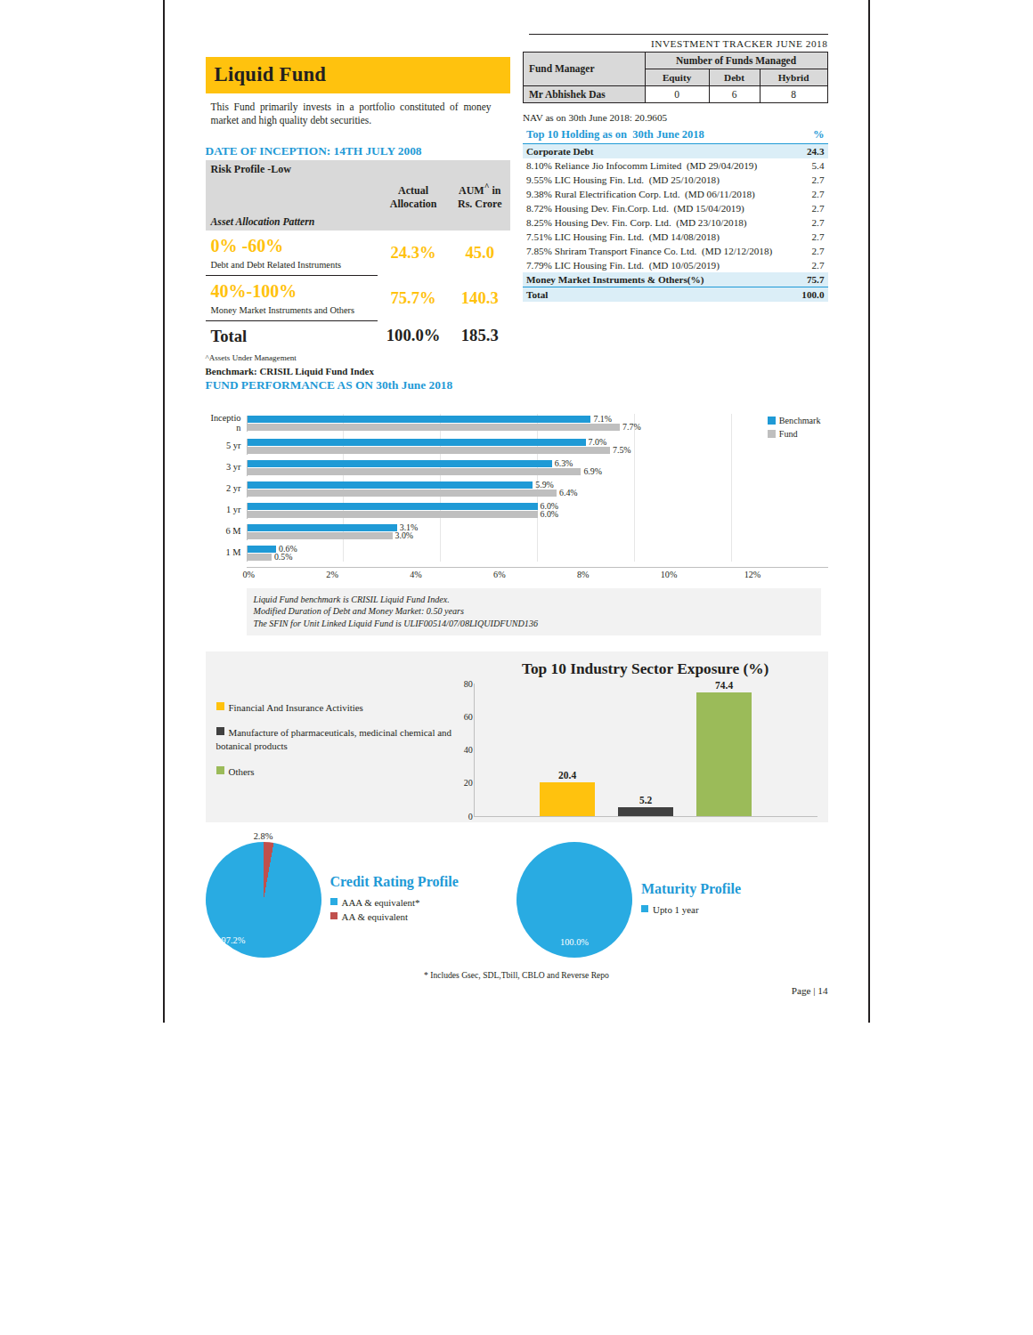INVESTMENT TRACKER JUNE 2018
Liquid Fund
This Fund primarily invests in a portfolio constituted of money market and high quality debt securities.
DATE OF INCEPTION: 14TH JULY 2008
| Risk Profile -Low | | |
| | Actual Allocation | AUM ^ in Rs. Crore |
| Asset Allocation Pattern | | |
| 0% -60% | 24.3% | 45.0 |
| Debt and Debt Related Instruments |
| 40%-100% | 75.7% | 140.3 |
| Money Market Instruments and Others |
| Total | 100.0% | 185.3 |
^Assets Under Management
Benchmark: CRISIL Liquid Fund Index
FUND PERFORMANCE AS ON 30th June 2018
| Fund Manager | Number of Funds Managed |
| Equity | Debt | Hybrid |
| Mr Abhishek Das | 0 | 6 | 8 |
NAV as on 30th June 2018: 20.9605
| Top 10 Holding as on 30th June 2018 | % |
| Corporate Debt | 24.3 |
| 8.10% Reliance Jio Infocomm Limited (MD 29/04/2019) | 5.4 |
| 9.55% LIC Housing Fin. Ltd. (MD 25/10/2018) | 2.7 |
| 9.38% Rural Electrification Corp. Ltd. (MD 06/11/2018) | 2.7 |
| 8.72% Housing Dev. Fin.Corp. Ltd. (MD 15/04/2019) | 2.7 |
| 8.25% Housing Dev. Fin. Corp. Ltd. (MD 23/10/2018) | 2.7 |
| 7.51% LIC Housing Fin. Ltd. (MD 14/08/2018) | 2.7 |
| 7.85% Shriram Transport Finance Co. Ltd. (MD 12/12/2018) | 2.7 |
| 7.79% LIC Housing Fin. Ltd. (MD 10/05/2019) | 2.7 |
| Money Market Instruments & Others(%) | 75.7 |
| Total | 100.0 |
Benchmark
Fund
Inceptio
n
7.1%
7.7%
5 yr
7.0%
7.5%
3 yr
6.3%
6.9%
2 yr
5.9%
6.4%
1 yr
6.0%
6.0%
6 M
3.1%
3.0%
1 M
0.6%
0.5%
0%
2%
4%
6%
8%
10%
12%
Liquid Fund benchmark is CRISIL Liquid Fund Index.
Modified Duration of Debt and Money Market: 0.50 years
The SFIN for Unit Linked Liquid Fund is ULIF00514/07/08LIQUIDFUND136
Financial And Insurance Activities
Manufacture of pharmaceuticals, medicinal chemical and botanical products
Others
Top 10 Industry Sector Exposure (%)
80 60 40 20 0
20.4
5.2
74.4
2.8% 97.2%
Credit Rating Profile
AAA & equivalent*
AA & equivalent
100.0%
Maturity Profile
Upto 1 year
* Includes Gsec, SDL,Tbill, CBLO and Reverse Repo
Page | 14